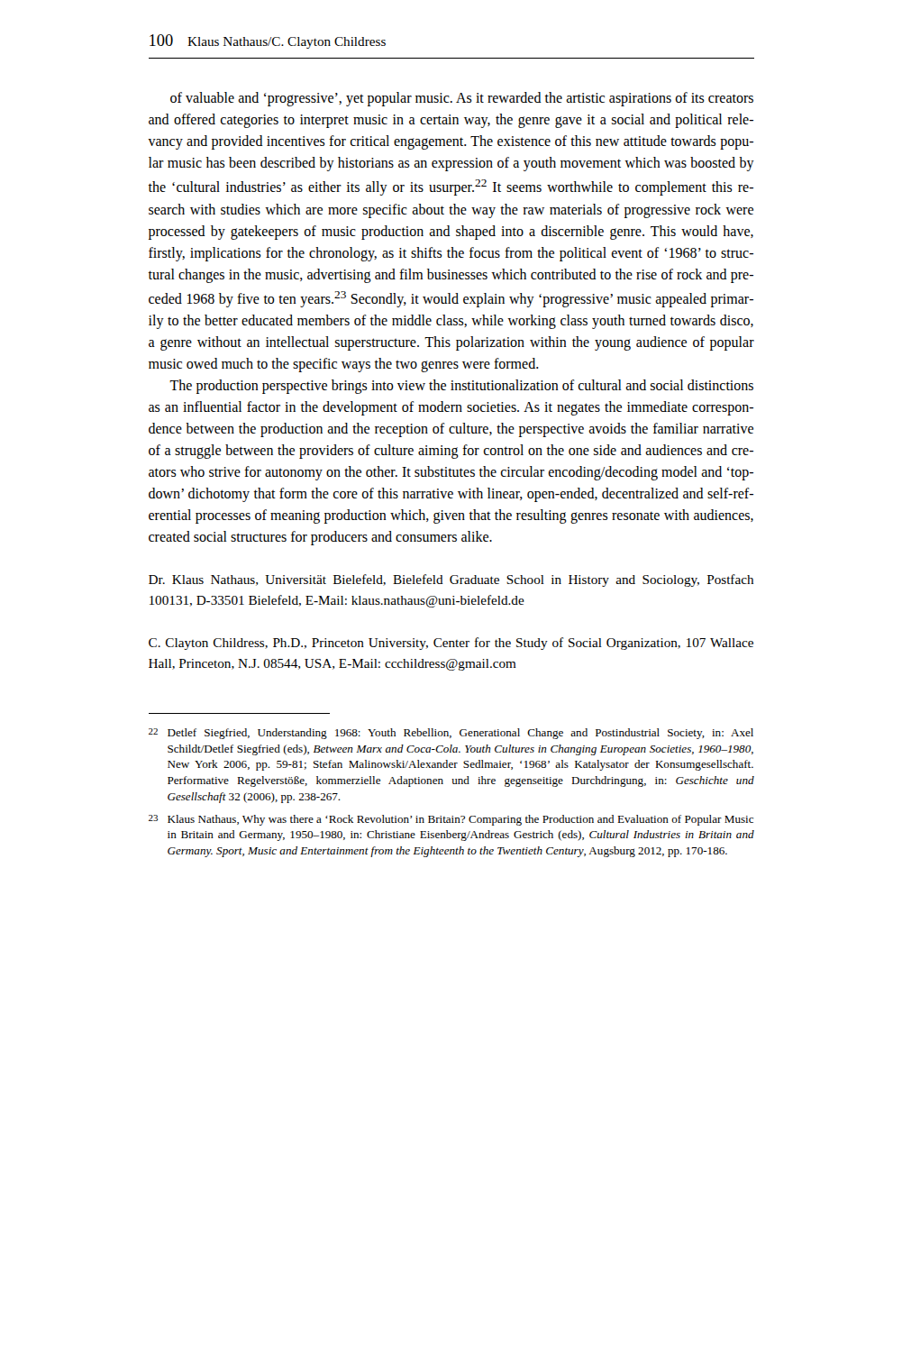100 Klaus Nathaus/C. Clayton Childress
of valuable and ‘progressive’, yet popular music. As it rewarded the artistic aspirations of its creators and offered categories to interpret music in a certain way, the genre gave it a social and political relevancy and provided incentives for critical engagement. The existence of this new attitude towards popular music has been described by historians as an expression of a youth movement which was boosted by the ‘cultural industries’ as either its ally or its usurper.22 It seems worthwhile to complement this research with studies which are more specific about the way the raw materials of progressive rock were processed by gatekeepers of music production and shaped into a discernible genre. This would have, firstly, implications for the chronology, as it shifts the focus from the political event of ‘1968’ to structural changes in the music, advertising and film businesses which contributed to the rise of rock and preceded 1968 by five to ten years.23 Secondly, it would explain why ‘progressive’ music appealed primarily to the better educated members of the middle class, while working class youth turned towards disco, a genre without an intellectual superstructure. This polarization within the young audience of popular music owed much to the specific ways the two genres were formed.
The production perspective brings into view the institutionalization of cultural and social distinctions as an influential factor in the development of modern societies. As it negates the immediate correspondence between the production and the reception of culture, the perspective avoids the familiar narrative of a struggle between the providers of culture aiming for control on the one side and audiences and creators who strive for autonomy on the other. It substitutes the circular encoding/decoding model and ‘top-down’ dichotomy that form the core of this narrative with linear, open-ended, decentralized and self-referential processes of meaning production which, given that the resulting genres resonate with audiences, created social structures for producers and consumers alike.
Dr. Klaus Nathaus, Universität Bielefeld, Bielefeld Graduate School in History and Sociology, Postfach 100131, D-33501 Bielefeld, E-Mail: klaus.nathaus@uni-bielefeld.de
C. Clayton Childress, Ph.D., Princeton University, Center for the Study of Social Organization, 107 Wallace Hall, Princeton, N.J. 08544, USA, E-Mail: ccchildress@gmail.com
22 Detlef Siegfried, Understanding 1968: Youth Rebellion, Generational Change and Postindustrial Society, in: Axel Schildt/Detlef Siegfried (eds), Between Marx and Coca-Cola. Youth Cultures in Changing European Societies, 1960–1980, New York 2006, pp. 59-81; Stefan Malinowski/Alexander Sedlmaier, ‘1968’ als Katalysator der Konsumgesellschaft. Performative Regelverstöße, kommerzielle Adaptionen und ihre gegenseitige Durchdringung, in: Geschichte und Gesellschaft 32 (2006), pp. 238-267.
23 Klaus Nathaus, Why was there a ‘Rock Revolution’ in Britain? Comparing the Production and Evaluation of Popular Music in Britain and Germany, 1950–1980, in: Christiane Eisenberg/Andreas Gestrich (eds), Cultural Industries in Britain and Germany. Sport, Music and Entertainment from the Eighteenth to the Twentieth Century, Augsburg 2012, pp. 170-186.